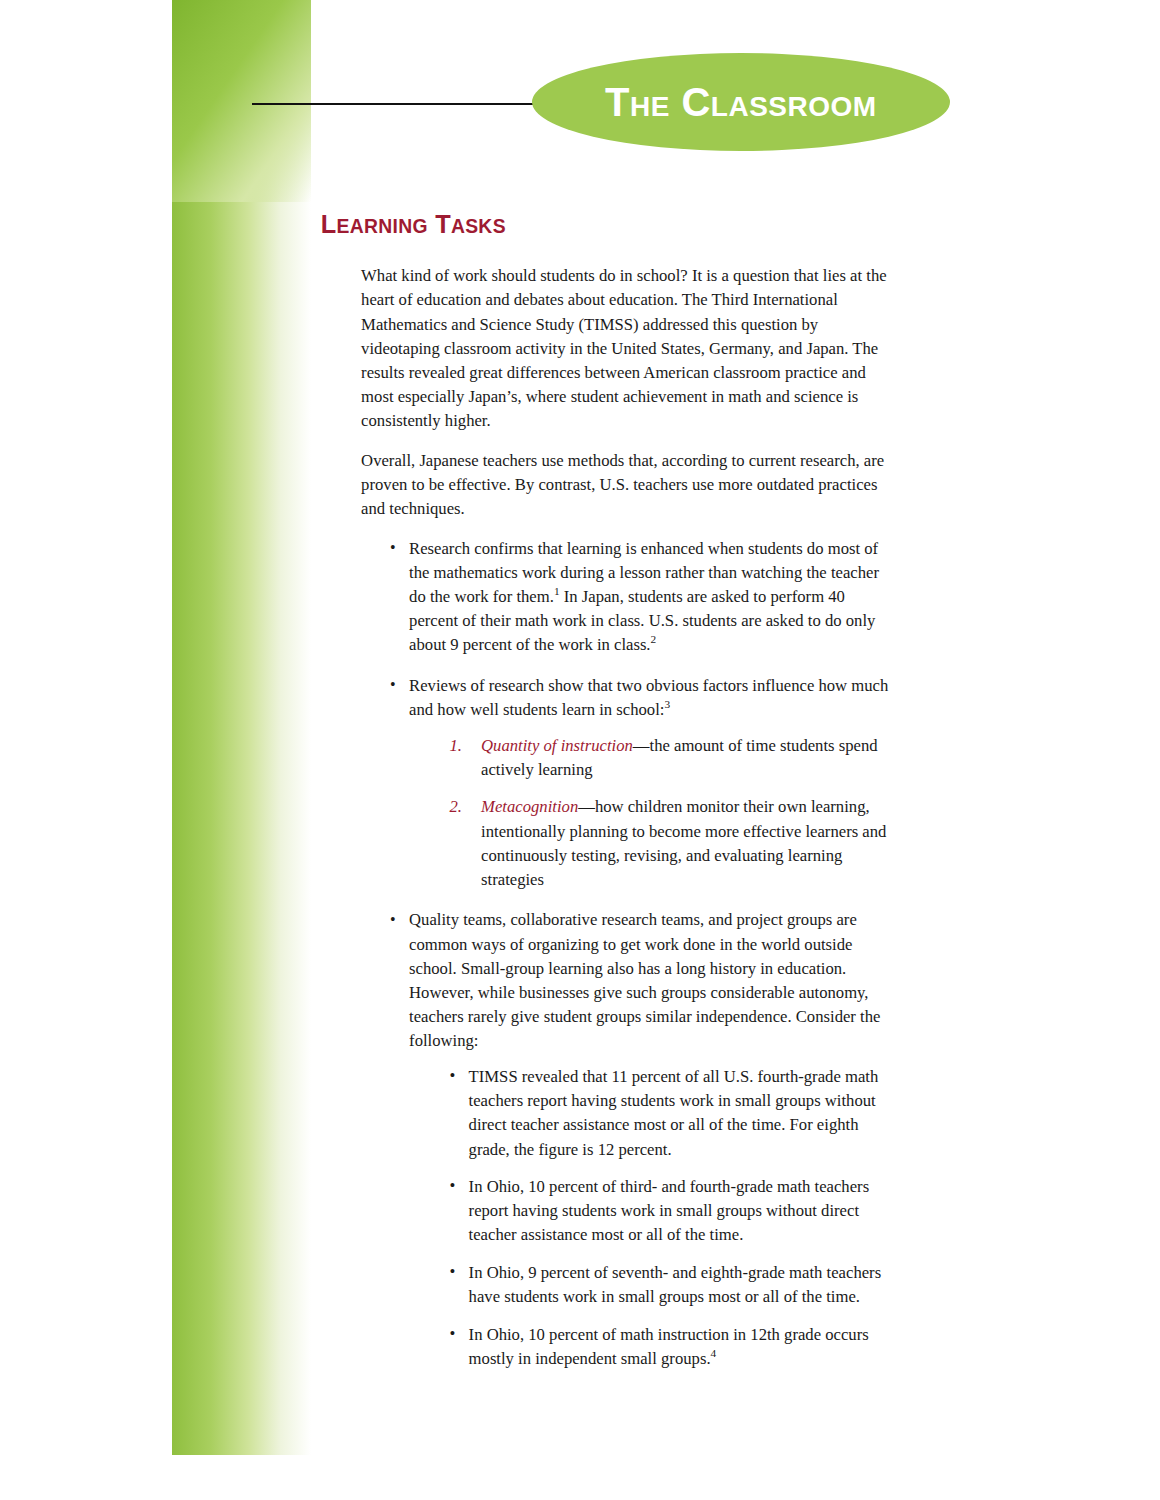THE CLASSROOM
LEARNING TASKS
What kind of work should students do in school? It is a question that lies at the heart of education and debates about education. The Third International Mathematics and Science Study (TIMSS) addressed this question by videotaping classroom activity in the United States, Germany, and Japan. The results revealed great differences between American classroom practice and most especially Japan’s, where student achievement in math and science is consistently higher.
Overall, Japanese teachers use methods that, according to current research, are proven to be effective. By contrast, U.S. teachers use more outdated practices and techniques.
Research confirms that learning is enhanced when students do most of the mathematics work during a lesson rather than watching the teacher do the work for them.1 In Japan, students are asked to perform 40 percent of their math work in class. U.S. students are asked to do only about 9 percent of the work in class.2
Reviews of research show that two obvious factors influence how much and how well students learn in school:3
Quantity of instruction—the amount of time students spend actively learning
Metacognition—how children monitor their own learning, intentionally planning to become more effective learners and continuously testing, revising, and evaluating learning strategies
Quality teams, collaborative research teams, and project groups are common ways of organizing to get work done in the world outside school. Small-group learning also has a long history in education. However, while businesses give such groups considerable autonomy, teachers rarely give student groups similar independence. Consider the following:
TIMSS revealed that 11 percent of all U.S. fourth-grade math teachers report having students work in small groups without direct teacher assistance most or all of the time. For eighth grade, the figure is 12 percent.
In Ohio, 10 percent of third- and fourth-grade math teachers report having students work in small groups without direct teacher assistance most or all of the time.
In Ohio, 9 percent of seventh- and eighth-grade math teachers have students work in small groups most or all of the time.
In Ohio, 10 percent of math instruction in 12th grade occurs mostly in independent small groups.4